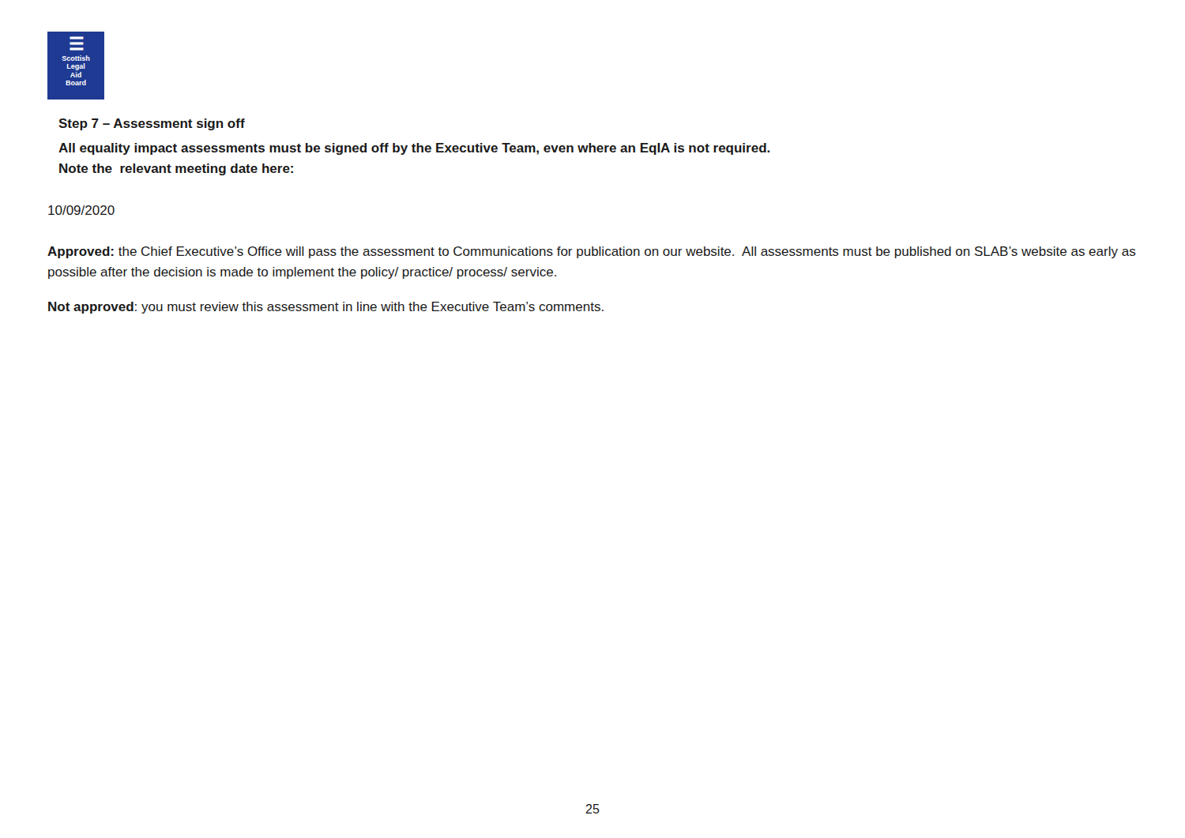☰ Scottish Legal Aid Board
Step 7 – Assessment sign off
All equality impact assessments must be signed off by the Executive Team, even where an EqIA is not required.
Note the relevant meeting date here:
10/09/2020
Approved: the Chief Executive’s Office will pass the assessment to Communications for publication on our website. All assessments must be published on SLAB’s website as early as possible after the decision is made to implement the policy/ practice/ process/ service.
Not approved: you must review this assessment in line with the Executive Team’s comments.
25